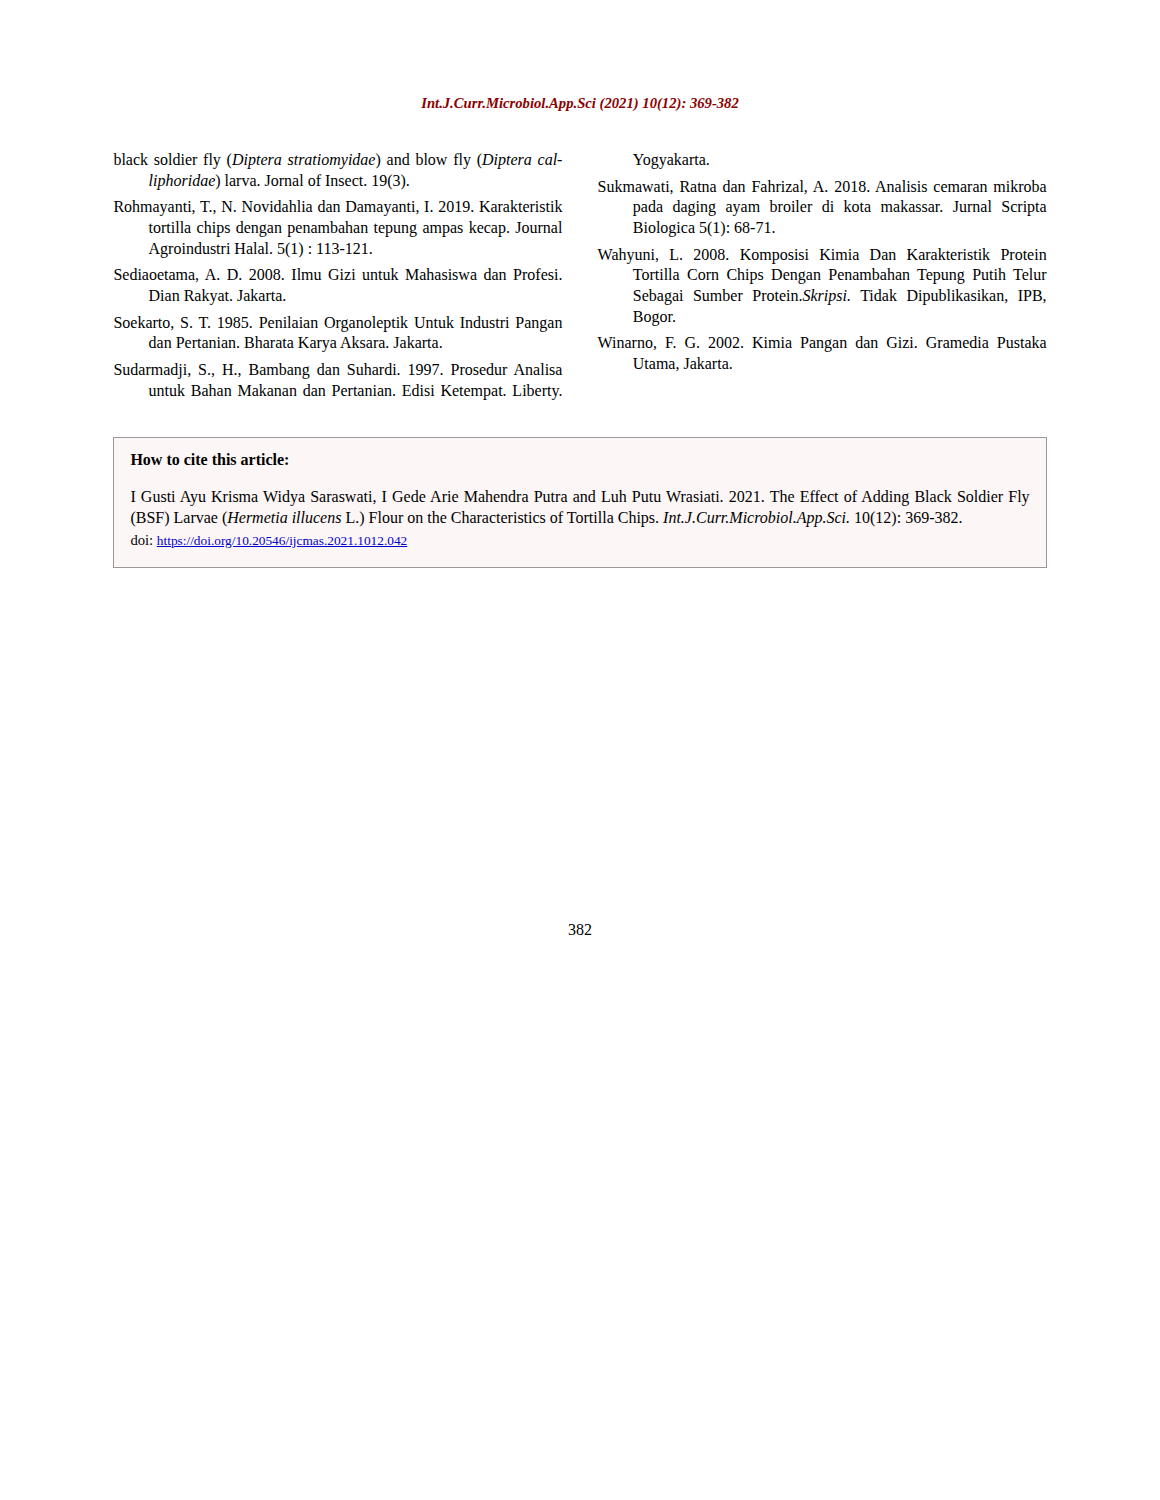Int.J.Curr.Microbiol.App.Sci (2021) 10(12): 369-382
black soldier fly (Diptera stratiomyidae) and blow fly (Diptera calliphoridae) larva. Jornal of Insect. 19(3).
Rohmayanti, T., N. Novidahlia dan Damayanti, I. 2019. Karakteristik tortilla chips dengan penambahan tepung ampas kecap. Journal Agroindustri Halal. 5(1) : 113-121.
Sediaoetama, A. D. 2008. Ilmu Gizi untuk Mahasiswa dan Profesi. Dian Rakyat. Jakarta.
Soekarto, S. T. 1985. Penilaian Organoleptik Untuk Industri Pangan dan Pertanian. Bharata Karya Aksara. Jakarta.
Sudarmadji, S., H., Bambang dan Suhardi. 1997. Prosedur Analisa untuk Bahan Makanan dan Pertanian. Edisi Ketempat. Liberty. Yogyakarta.
Sukmawati, Ratna dan Fahrizal, A. 2018. Analisis cemaran mikroba pada daging ayam broiler di kota makassar. Jurnal Scripta Biologica 5(1): 68-71.
Wahyuni, L. 2008. Komposisi Kimia Dan Karakteristik Protein Tortilla Corn Chips Dengan Penambahan Tepung Putih Telur Sebagai Sumber Protein.Skripsi. Tidak Dipublikasikan, IPB, Bogor.
Winarno, F. G. 2002. Kimia Pangan dan Gizi. Gramedia Pustaka Utama, Jakarta.
How to cite this article:
I Gusti Ayu Krisma Widya Saraswati, I Gede Arie Mahendra Putra and Luh Putu Wrasiati. 2021. The Effect of Adding Black Soldier Fly (BSF) Larvae (Hermetia illucens L.) Flour on the Characteristics of Tortilla Chips. Int.J.Curr.Microbiol.App.Sci. 10(12): 369-382.
doi: https://doi.org/10.20546/ijcmas.2021.1012.042
382